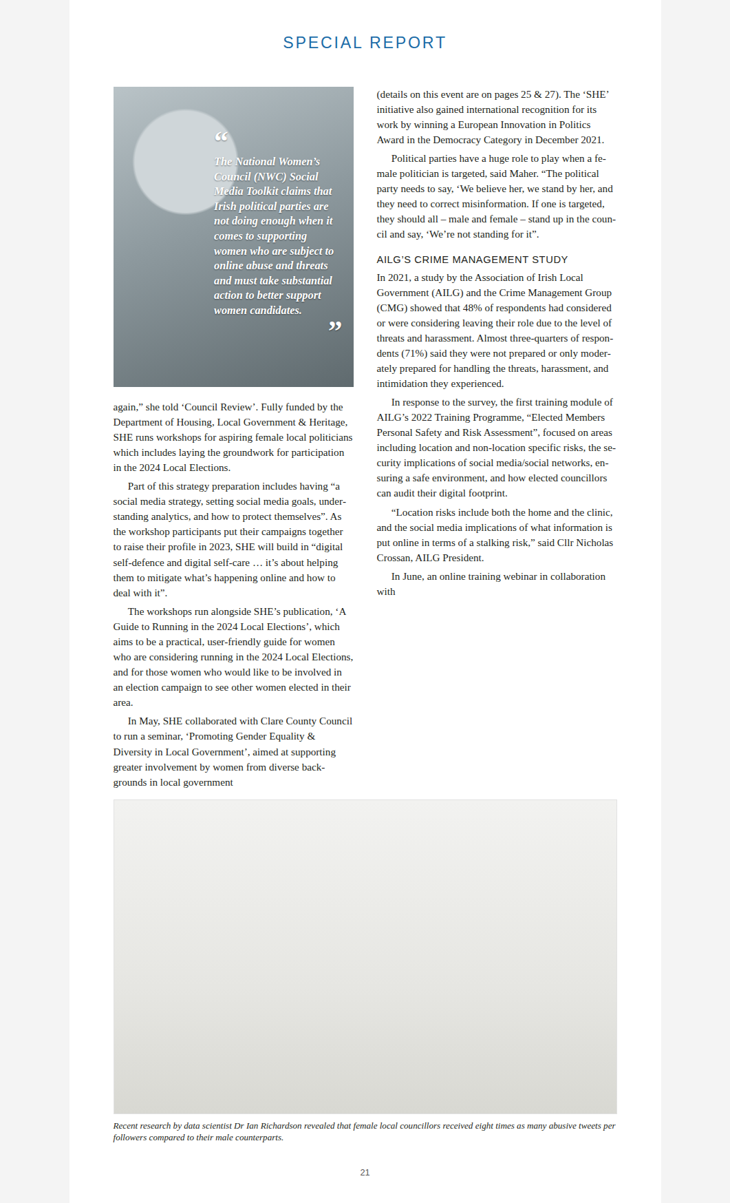Special Report
“ The National Women’s Council (NWC) Social Media Toolkit claims that Irish political parties are not doing enough when it comes to supporting women who are subject to online abuse and threats and must take substantial action to better support women candidates. ”
again,” she told ‘Council Review’. Fully funded by the Department of Housing, Local Government & Heritage, SHE runs workshops for aspiring female local politicians which includes laying the groundwork for participation in the 2024 Local Elections.
Part of this strategy preparation includes having “a social media strategy, setting social media goals, understanding analytics, and how to protect themselves”. As the workshop participants put their campaigns together to raise their profile in 2023, SHE will build in “digital self-defence and digital self-care … it’s about helping them to mitigate what’s happening online and how to deal with it”.
The workshops run alongside SHE’s publication, ‘A Guide to Running in the 2024 Local Elections’, which aims to be a practical, user-friendly guide for women who are considering running in the 2024 Local Elections, and for those women who would like to be involved in an election campaign to see other women elected in their area.
In May, SHE collaborated with Clare County Council to run a seminar, ‘Promoting Gender Equality & Diversity in Local Government’, aimed at supporting greater involvement by women from diverse backgrounds in local government
(details on this event are on pages 25 & 27). The ‘SHE’ initiative also gained international recognition for its work by winning a European Innovation in Politics Award in the Democracy Category in December 2021.
Political parties have a huge role to play when a female politician is targeted, said Maher. “The political party needs to say, ‘We believe her, we stand by her, and they need to correct misinformation. If one is targeted, they should all – male and female – stand up in the council and say, ‘We’re not standing for it”.
AILG’s Crime Management Study
In 2021, a study by the Association of Irish Local Government (AILG) and the Crime Management Group (CMG) showed that 48% of respondents had considered or were considering leaving their role due to the level of threats and harassment. Almost three-quarters of respondents (71%) said they were not prepared or only moderately prepared for handling the threats, harassment, and intimidation they experienced.
In response to the survey, the first training module of AILG’s 2022 Training Programme, “Elected Members Personal Safety and Risk Assessment”, focused on areas including location and non-location specific risks, the security implications of social media/social networks, ensuring a safe environment, and how elected councillors can audit their digital footprint.
“Location risks include both the home and the clinic, and the social media implications of what information is put online in terms of a stalking risk,” said Cllr Nicholas Crossan, AILG President.
In June, an online training webinar in collaboration with
Recent research by data scientist Dr Ian Richardson revealed that female local councillors received eight times as many abusive tweets per followers compared to their male counterparts.
21